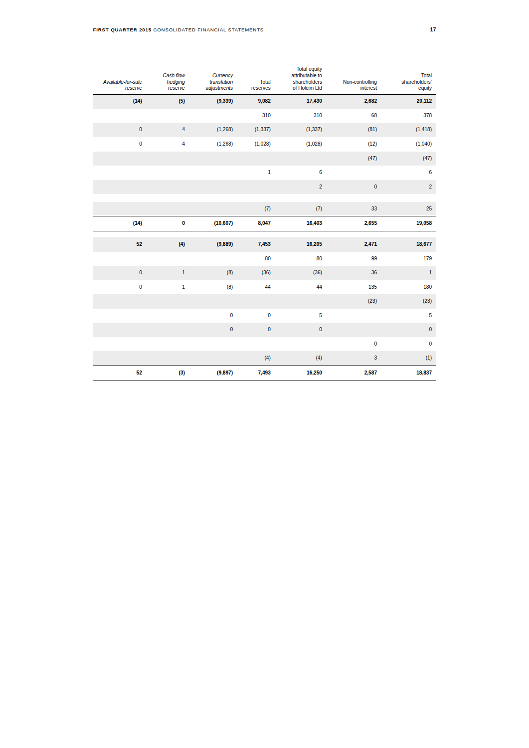FIRST QUARTER 2015 CONSOLIDATED FINANCIAL STATEMENTS
17
| Available-for-sale reserve | Cash flow hedging reserve | Currency translation adjustments | Total reserves | Total equity attributable to shareholders of Holcim Ltd | Non-controlling interest | Total shareholders’ equity |
| --- | --- | --- | --- | --- | --- | --- |
| (14) | (5) | (9,339) | 9,082 | 17,430 | 2,682 | 20,112 |
| | | | 310 | 310 | 68 | 378 |
| 0 | 4 | (1,268) | (1,337) | (1,337) | (81) | (1,418) |
| 0 | 4 | (1,268) | (1,028) | (1,028) | (12) | (1,040) |
| | | | | | (47) | (47) |
| | | | 1 | 6 | | 6 |
| | | | | 2 | 0 | 2 |
| | | | (7) | (7) | 33 | 25 |
| (14) | 0 | (10,607) | 8,047 | 16,403 | 2,655 | 19,058 |
| 52 | (4) | (9,889) | 7,453 | 16,205 | 2,471 | 18,677 |
| | | | 80 | 80 | 99 | 179 |
| 0 | 1 | (8) | (36) | (36) | 36 | 1 |
| 0 | 1 | (8) | 44 | 44 | 135 | 180 |
| | | | | | (23) | (23) |
| | | 0 | 0 | 5 | | 5 |
| | | 0 | 0 | 0 | | 0 |
| | | | | | 0 | 0 |
| | | | (4) | (4) | 3 | (1) |
| 52 | (3) | (9,897) | 7,493 | 16,250 | 2,587 | 18,837 |